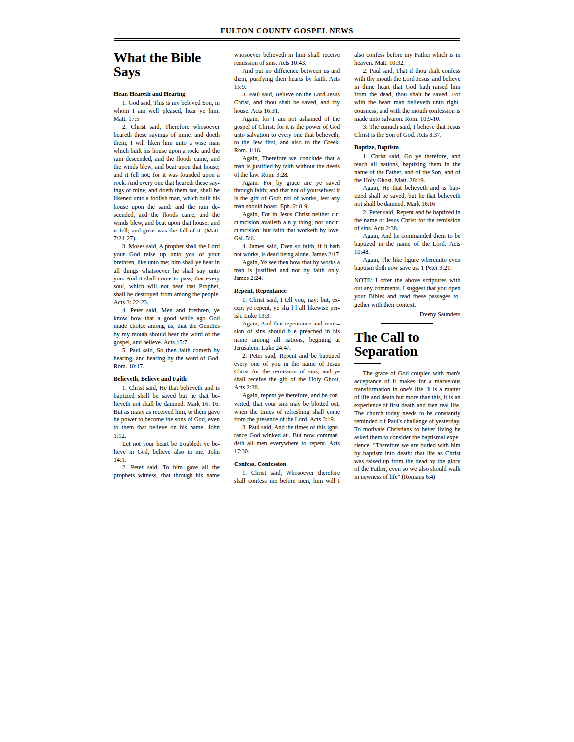FULTON COUNTY GOSPEL NEWS
What the Bible Says
Hear, Heareth and Hearing
1. God said, This is my beloved Son, in whom I am well pleased, hear ye him. Matt. 17:5
2. Christ said, Therefore whosoever heareth these sayings of mine, and doeth them, I will liken him unto a wise man which built his house upon a rock: and the rain descended, and the floods came, and the winds blew, and beat upon that house; and it fell not; for it was founded upon a rock. And every one that heareth these sayings of mine, and doeth them not, shall be likened unto a foolish man, which built his house upon the sand: and the rain descended, and the floods came, and the winds blew, and beat upon that house; and it fell; and great was the fall of it. (Matt. 7:24-27).
3. Moses said, A prophet shall the Lord your God raise up unto you of your brethren, like unto me; him shall ye hear in all things whatsoever he shall say unto you. And it shall come to pass, that every soul, which will not hear that Prophet, shall be destroyed from among the people. Acts 3: 22-23.
4. Peter said, Men and brethren, ye know how that a good while ago God made choice among us, that the Gentiles by my mouth should hear the word of the gospel, and believe. Acts 15:7.
5. Paul said, So then faith cometh by hearing, and hearing by the word of God. Rom. 10:17.
Believeth, Believe and Faith
1. Christ said, He that believeth and is baptized shall be saved but he that believeth not shall be damned. Mark 16: 16. But as many as received him, to them gave he power to become the sons of God, even to them that believe on his name. John 1:12.
Let not your heart be troubled: ye believe in God, believe also in me. John 14:1.
2. Peter said, To him gave all the prophets witness, that through his name whosoever believeth in him shall receive remission of sins. Acts 10:43.
And put no difference between us and them, purifying their hearts by faith. Acts 15:9.
3. Paul said, Believe on the Lord Jesus Christ, and thou shalt be saved, and thy house. Acts 16:31.
Again, for I am not ashamed of the gospel of Christ: for it is the power of God unto salvation to every one that believeth; to the Jew first, and also to the Greek. Rom. 1:16.
Again, Therefore we conclude that a man is justified by faith without the deeds of the law. Rom. 3:28.
Again. For by grace are ye saved through faith; and that not of yourselves: it is the gift of God: not of works, lest any man should boast. Eph. 2: 8-9.
Again, For in Jesus Christ neither circumcision availeth a n y thing, nor uncircumcision: but faith that worketh by love. Gal. 5:6.
4. James said, Even so faith, if it hath not works, is dead being alone. James 2:17
Again, Ye see then how that by works a man is justified and not by faith only. James 2:24.
Repent, Repentance
1. Christ said, I tell you, nay: but, except ye repent, ye sha l l all likewise perish. Luke 13:3.
Again, And that repentance and remission of sins should b e preached in his name among all nations, begining at Jerusalem. Luke 24:47.
2. Peter said, Repent and be baptized every one of you in the name of Jesus Christ for the remission of sins, and ye shall receive the gift of the Holy Ghost, Acts 2:38.
Again, repent ye therefore, and be converted, that your sins may be blotted out, when the times of refreshing shall come from the presence of the Lord. Acts 3:19.
3. Paul said, And the times of this ignorance God winked at:. But now commandeth all men everywhere to repent. Acts 17:30.
Confess, Confession
1. Christ said, Whosoever therefore shall confess me before men, him will I also confess before my Father which is in heaven. Matt. 10:32.
2. Paul said, That if thou shalt confess with thy mouth the Lord Jesus, and believe in thine heart that God hath raised him from the dead, thou shalt be saved. For with the heart man believeth unto righteousness; and with the mouth confession is made unto salvaion. Rom. 10:9-10.
3. The eunuch said, I believe that Jesus Christ is the Son of God. Acts 8:37.
Baptize, Baptism
1. Christ said, Go ye therefore, and teach all nations, baptizing them in the name of the Father, and of the Son, and of the Holy Ghost. Matt. 28:19.
Again, He that believeth and is baptized shall be saved; but he that believeth not shall be damned. Mark 16:16
2. Peter said, Repent and be baptized in the name of Jesus Christ for the remission of sins. Acts 2:38.
Again, And he commanded them to be baptized in the name of the Lord. Acts 10:48.
Again, The like figure whereunto even baptism doth now save us. 1 Peter 3:21.
NOTE: I offer the above scriptures with out any comments. I suggest that you open your Bibles and read these passages together with their context.
Freeny Saunders
The Call to Separation
The grace of God coupled with man's acceptance of it makes for a marvelous transformation in one's life. It is a matter of life and death but more than this, it is an experience of first death and then real life. The church today needs to be constantly reminded o f Paul's challange of yesterday. To motivate Christians to better living he asked them to consider the baptismal experience. "Therefore we are buried with him by baptism into death: that life as Christ was raised up from the dead by the glory of the Father, even so we also should walk in newness of life" (Romans 6:4)